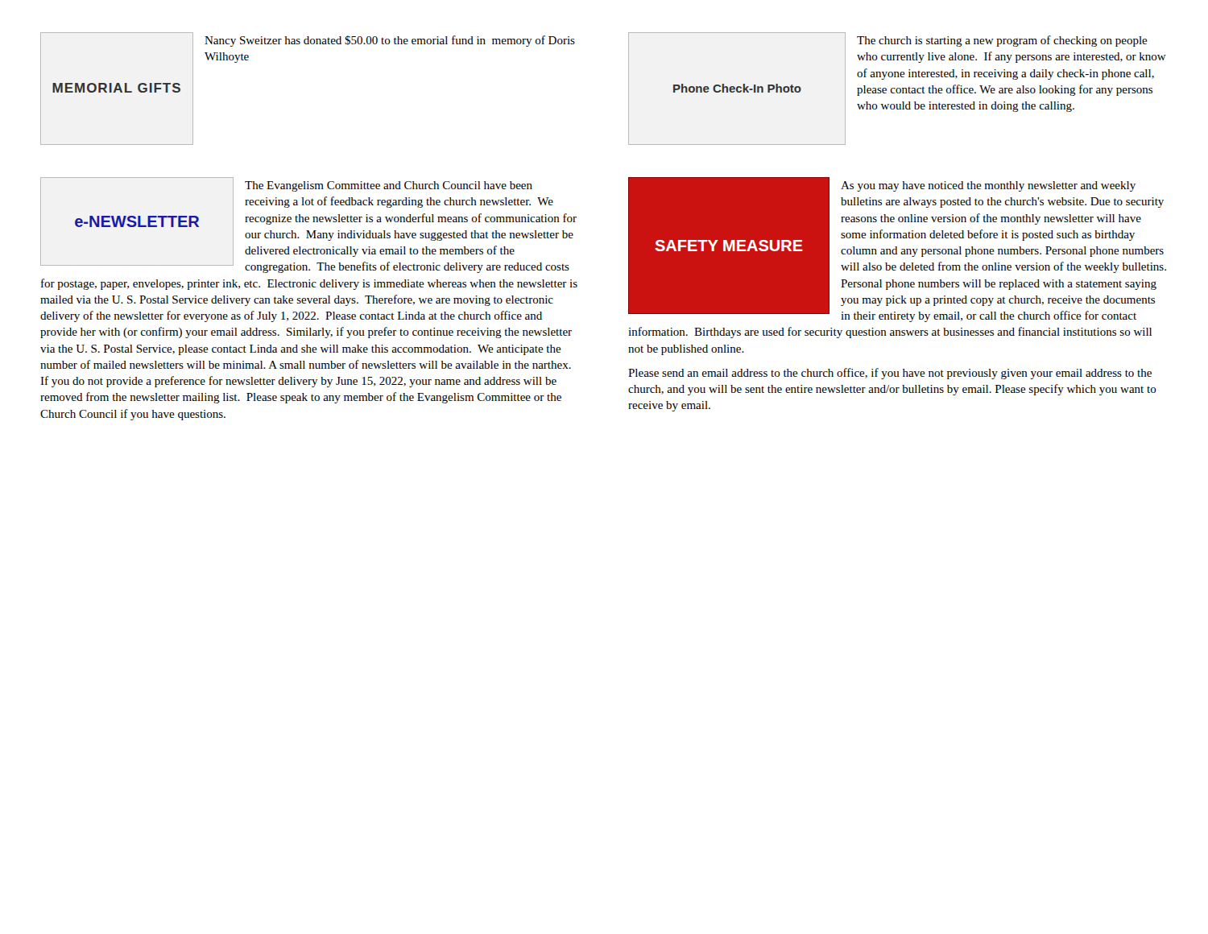MEMORIAL GIFTS
Nancy Sweitzer has donated $50.00 to the emorial fund in memory of Doris Wilhoyte
e-NEWSLETTER
The Evangelism Committee and Church Council have been receiving a lot of feedback regarding the church newsletter. We recognize the newsletter is a wonderful means of communication for our church. Many individuals have suggested that the newsletter be delivered electronically via email to the members of the congregation. The benefits of electronic delivery are reduced costs for postage, paper, envelopes, printer ink, etc. Electronic delivery is immediate whereas when the newsletter is mailed via the U. S. Postal Service delivery can take several days. Therefore, we are moving to electronic delivery of the newsletter for everyone as of July 1, 2022. Please contact Linda at the church office and provide her with (or confirm) your email address. Similarly, if you prefer to continue receiving the newsletter via the U. S. Postal Service, please contact Linda and she will make this accommodation. We anticipate the number of mailed newsletters will be minimal. A small number of newsletters will be available in the narthex. If you do not provide a preference for newsletter delivery by June 15, 2022, your name and address will be removed from the newsletter mailing list. Please speak to any member of the Evangelism Committee or the Church Council if you have questions.
Phone Check-In Photo
The church is starting a new program of checking on people who currently live alone. If any persons are interested, or know of anyone interested, in receiving a daily check-in phone call, please contact the office. We are also looking for any persons who would be interested in doing the calling.
SAFETY MEASURE
As you may have noticed the monthly newsletter and weekly bulletins are always posted to the church's website. Due to security reasons the online version of the monthly newsletter will have some information deleted before it is posted such as birthday column and any personal phone numbers. Personal phone numbers will also be deleted from the online version of the weekly bulletins. Personal phone numbers will be replaced with a statement saying you may pick up a printed copy at church, receive the documents in their entirety by email, or call the church office for contact information. Birthdays are used for security question answers at businesses and financial institutions so will not be published online.
Please send an email address to the church office, if you have not previously given your email address to the church, and you will be sent the entire newsletter and/or bulletins by email. Please specify which you want to receive by email.